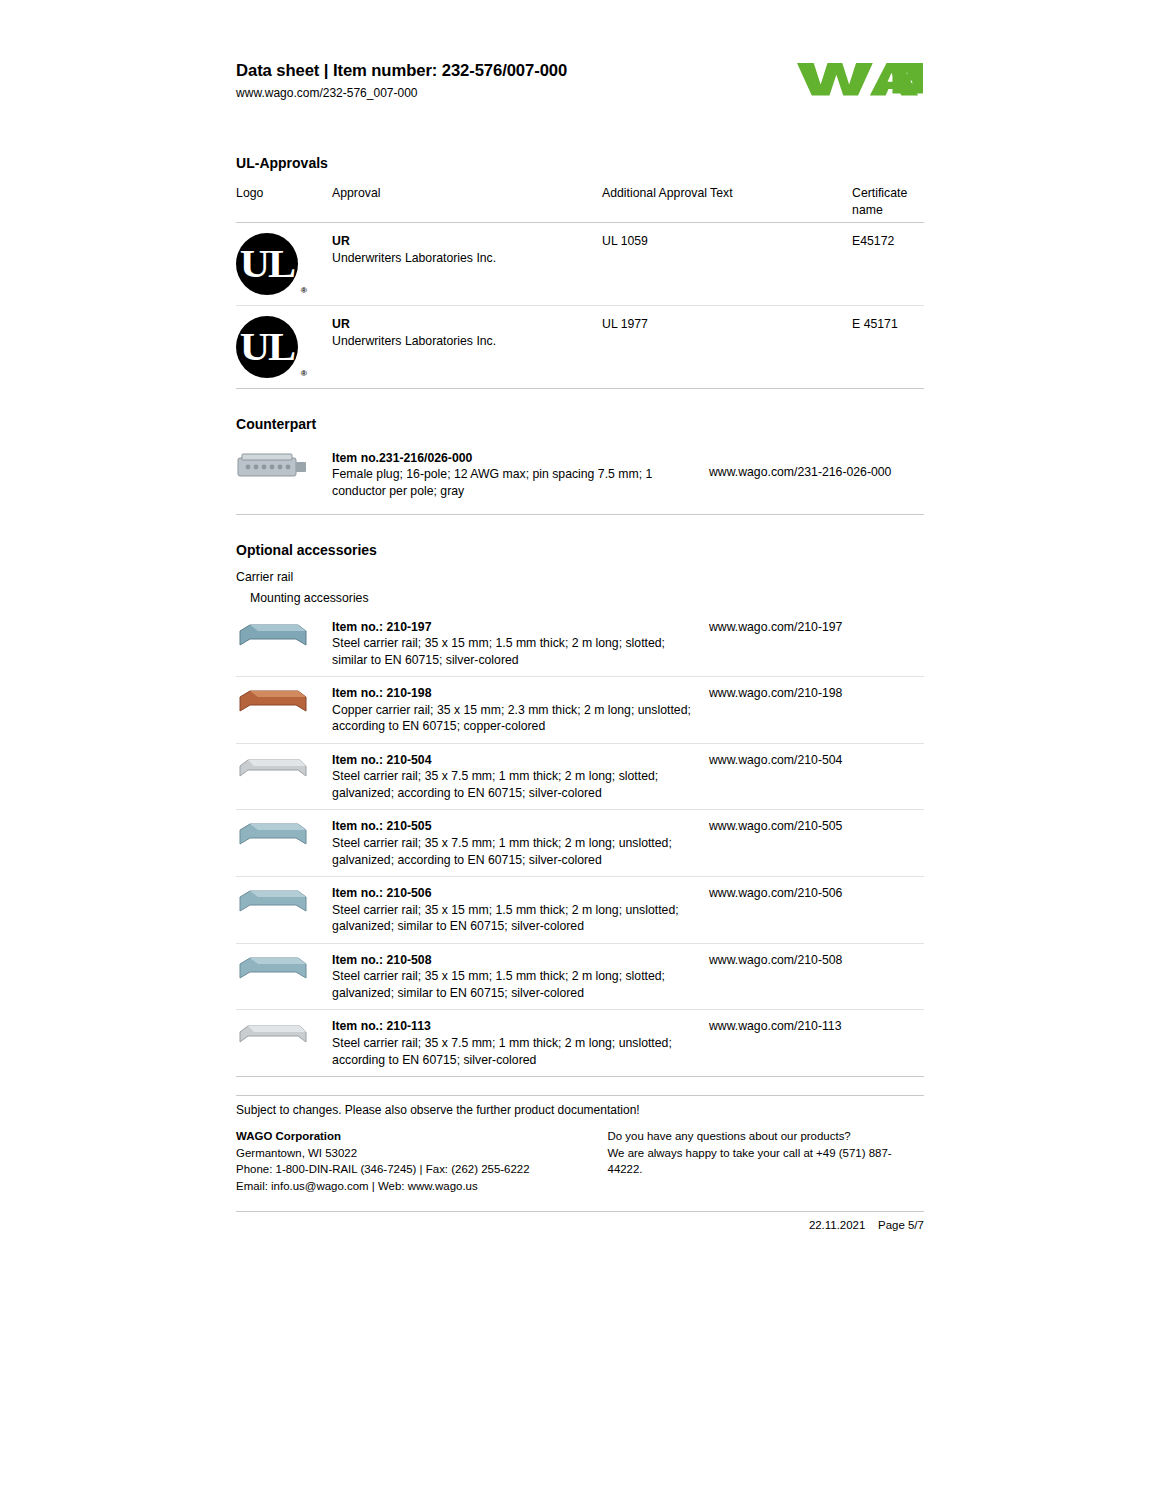Data sheet | Item number: 232-576/007-000
www.wago.com/232-576_007-000
UL-Approvals
| Logo | Approval | Additional Approval Text | Certificate name |
| --- | --- | --- | --- |
| UL ® | UR Underwriters Laboratories Inc. | UL 1059 | E45172 |
| UL ® | UR Underwriters Laboratories Inc. | UL 1977 | E 45171 |
Counterpart
Item no.231-216/026-000
Female plug; 16-pole; 12 AWG max; pin spacing 7.5 mm; 1 conductor per pole; gray
www.wago.com/231-216-026-000
Optional accessories
Carrier rail
Mounting accessories
| | Item no.: 210-197 Steel carrier rail; 35 x 15 mm; 1.5 mm thick; 2 m long; slotted; similar to EN 60715; silver-colored | www.wago.com/210-197 |
| | Item no.: 210-198 Copper carrier rail; 35 x 15 mm; 2.3 mm thick; 2 m long; unslotted; according to EN 60715; copper-colored | www.wago.com/210-198 |
| | Item no.: 210-504 Steel carrier rail; 35 x 7.5 mm; 1 mm thick; 2 m long; slotted; galvanized; according to EN 60715; silver-colored | www.wago.com/210-504 |
| | Item no.: 210-505 Steel carrier rail; 35 x 7.5 mm; 1 mm thick; 2 m long; unslotted; galvanized; according to EN 60715; silver-colored | www.wago.com/210-505 |
| | Item no.: 210-506 Steel carrier rail; 35 x 15 mm; 1.5 mm thick; 2 m long; unslotted; galvanized; similar to EN 60715; silver-colored | www.wago.com/210-506 |
| | Item no.: 210-508 Steel carrier rail; 35 x 15 mm; 1.5 mm thick; 2 m long; slotted; galvanized; similar to EN 60715; silver-colored | www.wago.com/210-508 |
| | Item no.: 210-113 Steel carrier rail; 35 x 7.5 mm; 1 mm thick; 2 m long; unslotted; according to EN 60715; silver-colored | www.wago.com/210-113 |
Subject to changes. Please also observe the further product documentation!
WAGO Corporation
Germantown, WI 53022
Phone: 1-800-DIN-RAIL (346-7245) | Fax: (262) 255-6222
Email: info.us@wago.com | Web: www.wago.us
Do you have any questions about our products?
We are always happy to take your call at +49 (571) 887-44222.
22.11.2021 Page 5/7